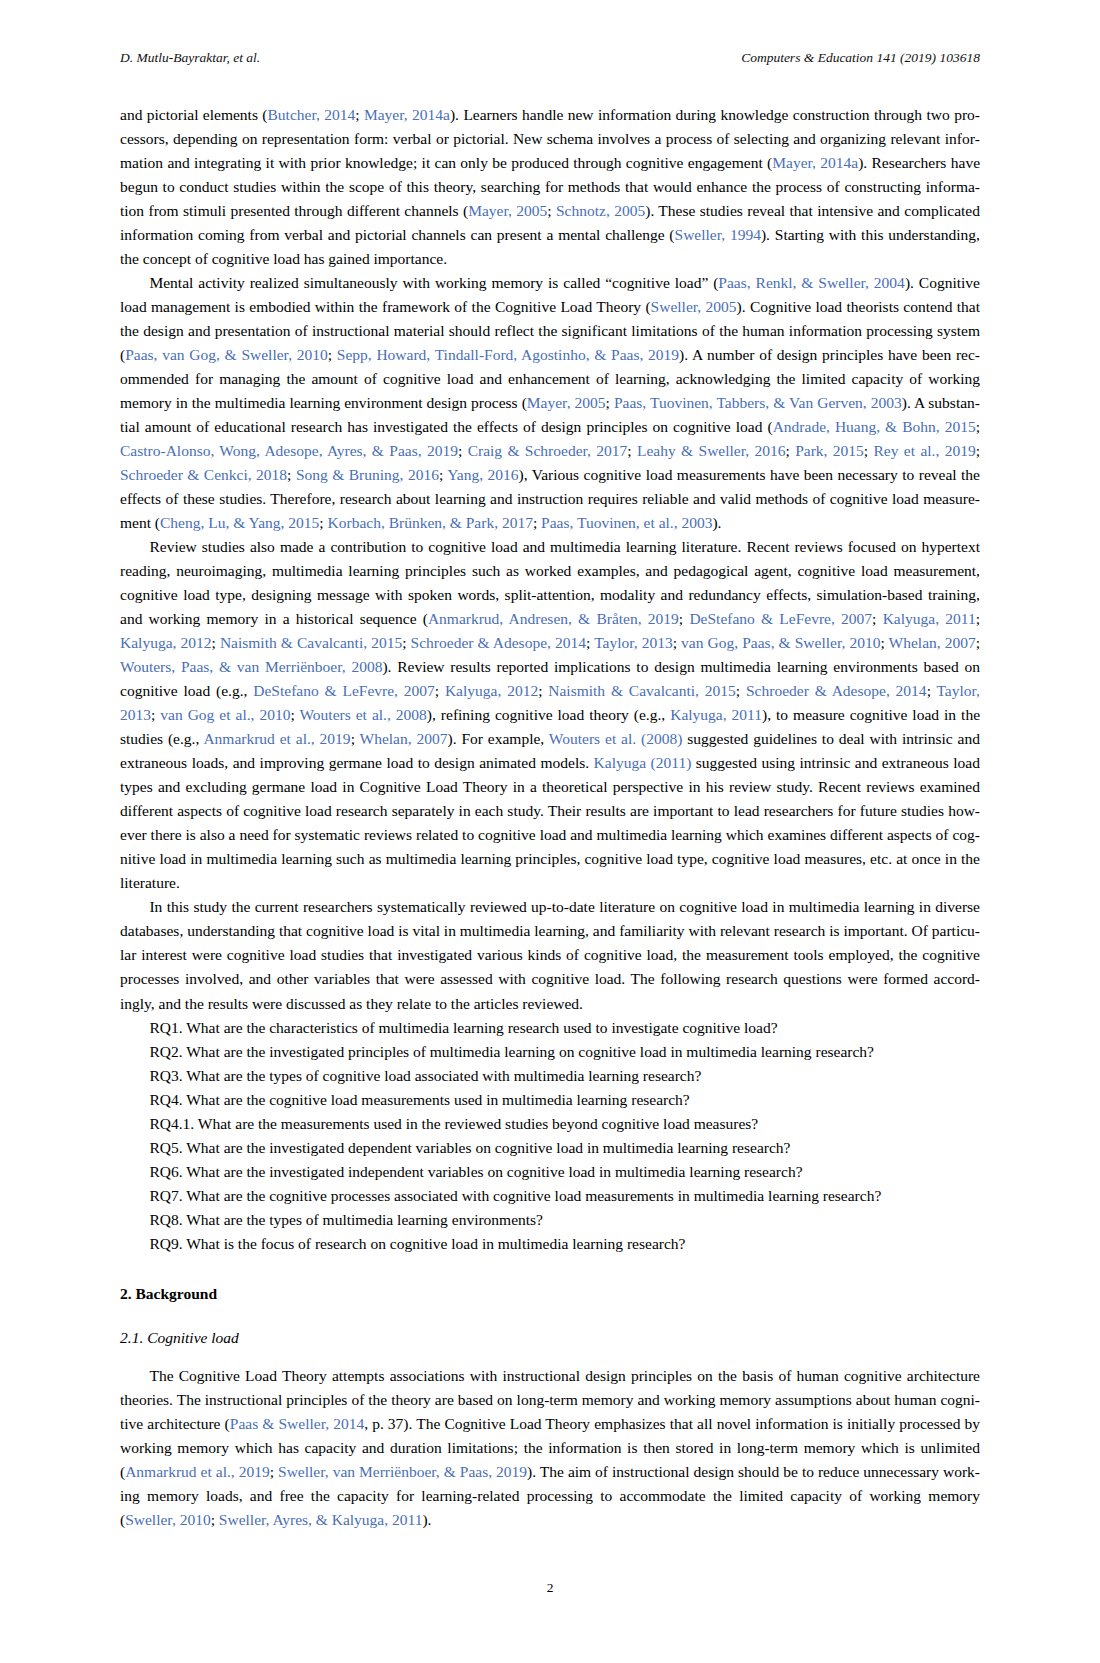D. Mutlu-Bayraktar, et al.
Computers & Education 141 (2019) 103618
and pictorial elements (Butcher, 2014; Mayer, 2014a). Learners handle new information during knowledge construction through two processors, depending on representation form: verbal or pictorial. New schema involves a process of selecting and organizing relevant information and integrating it with prior knowledge; it can only be produced through cognitive engagement (Mayer, 2014a). Researchers have begun to conduct studies within the scope of this theory, searching for methods that would enhance the process of constructing information from stimuli presented through different channels (Mayer, 2005; Schnotz, 2005). These studies reveal that intensive and complicated information coming from verbal and pictorial channels can present a mental challenge (Sweller, 1994). Starting with this understanding, the concept of cognitive load has gained importance.
Mental activity realized simultaneously with working memory is called “cognitive load” (Paas, Renkl, & Sweller, 2004). Cognitive load management is embodied within the framework of the Cognitive Load Theory (Sweller, 2005). Cognitive load theorists contend that the design and presentation of instructional material should reflect the significant limitations of the human information processing system (Paas, van Gog, & Sweller, 2010; Sepp, Howard, Tindall-Ford, Agostinho, & Paas, 2019). A number of design principles have been recommended for managing the amount of cognitive load and enhancement of learning, acknowledging the limited capacity of working memory in the multimedia learning environment design process (Mayer, 2005; Paas, Tuovinen, Tabbers, & Van Gerven, 2003). A substantial amount of educational research has investigated the effects of design principles on cognitive load (Andrade, Huang, & Bohn, 2015; Castro-Alonso, Wong, Adesope, Ayres, & Paas, 2019; Craig & Schroeder, 2017; Leahy & Sweller, 2016; Park, 2015; Rey et al., 2019; Schroeder & Cenkci, 2018; Song & Bruning, 2016; Yang, 2016), Various cognitive load measurements have been necessary to reveal the effects of these studies. Therefore, research about learning and instruction requires reliable and valid methods of cognitive load measurement (Cheng, Lu, & Yang, 2015; Korbach, Brünken, & Park, 2017; Paas, Tuovinen, et al., 2003).
Review studies also made a contribution to cognitive load and multimedia learning literature. Recent reviews focused on hypertext reading, neuroimaging, multimedia learning principles such as worked examples, and pedagogical agent, cognitive load measurement, cognitive load type, designing message with spoken words, split-attention, modality and redundancy effects, simulation-based training, and working memory in a historical sequence (Anmarkrud, Andresen, & Bråten, 2019; DeStefano & LeFevre, 2007; Kalyuga, 2011; Kalyuga, 2012; Naismith & Cavalcanti, 2015; Schroeder & Adesope, 2014; Taylor, 2013; van Gog, Paas, & Sweller, 2010; Whelan, 2007; Wouters, Paas, & van Merriënboer, 2008). Review results reported implications to design multimedia learning environments based on cognitive load (e.g., DeStefano & LeFevre, 2007; Kalyuga, 2012; Naismith & Cavalcanti, 2015; Schroeder & Adesope, 2014; Taylor, 2013; van Gog et al., 2010; Wouters et al., 2008), refining cognitive load theory (e.g., Kalyuga, 2011), to measure cognitive load in the studies (e.g., Anmarkrud et al., 2019; Whelan, 2007). For example, Wouters et al. (2008) suggested guidelines to deal with intrinsic and extraneous loads, and improving germane load to design animated models. Kalyuga (2011) suggested using intrinsic and extraneous load types and excluding germane load in Cognitive Load Theory in a theoretical perspective in his review study. Recent reviews examined different aspects of cognitive load research separately in each study. Their results are important to lead researchers for future studies however there is also a need for systematic reviews related to cognitive load and multimedia learning which examines different aspects of cognitive load in multimedia learning such as multimedia learning principles, cognitive load type, cognitive load measures, etc. at once in the literature.
In this study the current researchers systematically reviewed up-to-date literature on cognitive load in multimedia learning in diverse databases, understanding that cognitive load is vital in multimedia learning, and familiarity with relevant research is important. Of particular interest were cognitive load studies that investigated various kinds of cognitive load, the measurement tools employed, the cognitive processes involved, and other variables that were assessed with cognitive load. The following research questions were formed accordingly, and the results were discussed as they relate to the articles reviewed.
RQ1. What are the characteristics of multimedia learning research used to investigate cognitive load?
RQ2. What are the investigated principles of multimedia learning on cognitive load in multimedia learning research?
RQ3. What are the types of cognitive load associated with multimedia learning research?
RQ4. What are the cognitive load measurements used in multimedia learning research?
RQ4.1. What are the measurements used in the reviewed studies beyond cognitive load measures?
RQ5. What are the investigated dependent variables on cognitive load in multimedia learning research?
RQ6. What are the investigated independent variables on cognitive load in multimedia learning research?
RQ7. What are the cognitive processes associated with cognitive load measurements in multimedia learning research?
RQ8. What are the types of multimedia learning environments?
RQ9. What is the focus of research on cognitive load in multimedia learning research?
2. Background
2.1. Cognitive load
The Cognitive Load Theory attempts associations with instructional design principles on the basis of human cognitive architecture theories. The instructional principles of the theory are based on long-term memory and working memory assumptions about human cognitive architecture (Paas & Sweller, 2014, p. 37). The Cognitive Load Theory emphasizes that all novel information is initially processed by working memory which has capacity and duration limitations; the information is then stored in long-term memory which is unlimited (Anmarkrud et al., 2019; Sweller, van Merriënboer, & Paas, 2019). The aim of instructional design should be to reduce unnecessary working memory loads, and free the capacity for learning-related processing to accommodate the limited capacity of working memory (Sweller, 2010; Sweller, Ayres, & Kalyuga, 2011).
2